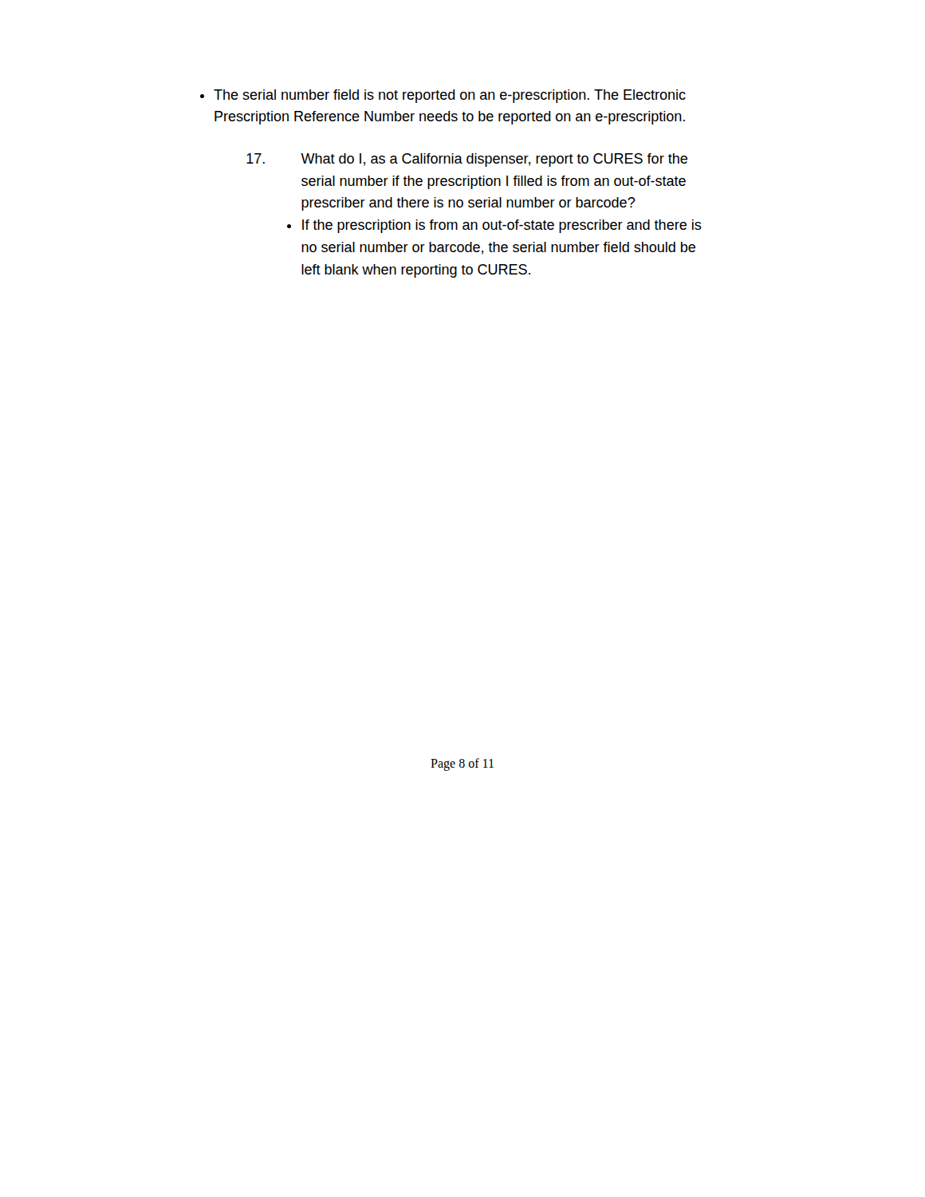The serial number field is not reported on an e-prescription. The Electronic Prescription Reference Number needs to be reported on an e-prescription.
What do I, as a California dispenser, report to CURES for the serial number if the prescription I filled is from an out-of-state prescriber and there is no serial number or barcode?
If the prescription is from an out-of-state prescriber and there is no serial number or barcode, the serial number field should be left blank when reporting to CURES.
Page 8 of 11